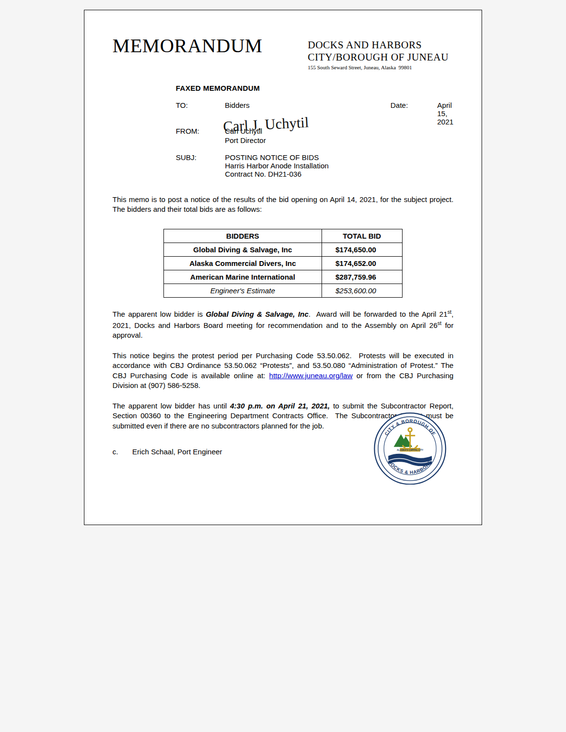MEMORANDUM
DOCKS AND HARBORS
CITY/BOROUGH OF JUNEAU
155 South Seward Street, Juneau, Alaska 99801
FAXED MEMORANDUM
| TO: | Bidders | Date: | April 15, 2021 |
| FROM: | Carl J. Uchytil Carl Uchytil | | |
| | Port Director | | |
| SUBJ: | POSTING NOTICE OF BIDS Harris Harbor Anode Installation Contract No. DH21-036 |
This memo is to post a notice of the results of the bid opening on April 14, 2021, for the subject project. The bidders and their total bids are as follows:
| BIDDERS | TOTAL BID |
| --- | --- |
| Global Diving & Salvage, Inc | $174,650.00 |
| Alaska Commercial Divers, Inc | $174,652.00 |
| American Marine International | $287,759.96 |
| Engineer's Estimate | $253,600.00 |
The apparent low bidder is Global Diving & Salvage, Inc. Award will be forwarded to the April 21st, 2021, Docks and Harbors Board meeting for recommendation and to the Assembly on April 26st for approval.
This notice begins the protest period per Purchasing Code 53.50.062. Protests will be executed in accordance with CBJ Ordinance 53.50.062 “Protests”, and 53.50.080 “Administration of Protest.” The CBJ Purchasing Code is available online at: http://www.juneau.org/law or from the CBJ Purchasing Division at (907) 586-5258.
The apparent low bidder has until 4:30 p.m. on April 21, 2021, to submit the Subcontractor Report, Section 00360 to the Engineering Department Contracts Office. The Subcontractor Report must be submitted even if there are no subcontractors planned for the job.
c. Erich Schaal, Port Engineer
CITY & BOROUGH OF DOCKS & HARBORS ALASKA'S CAPITAL CITY